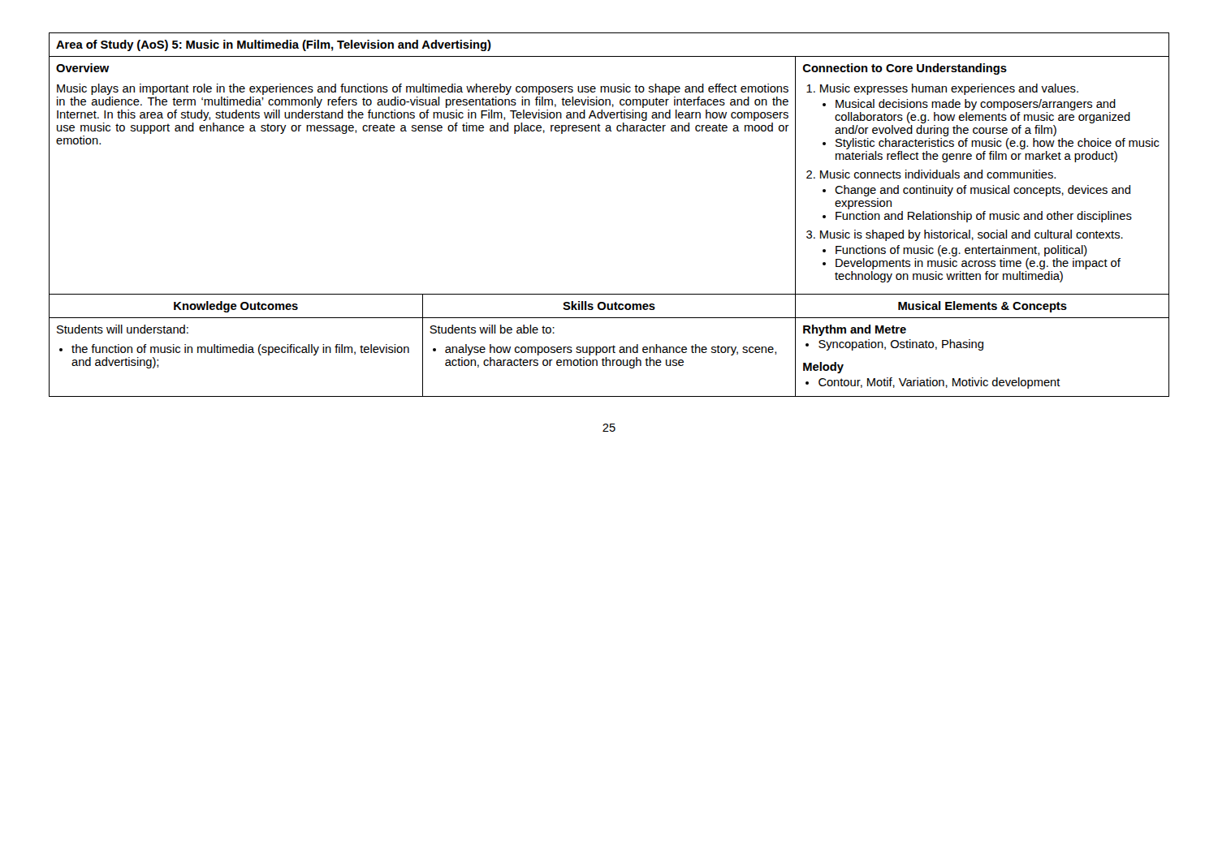| Area of Study (AoS) 5: Music in Multimedia (Film, Television and Advertising) |
| Overview Music plays an important role in the experiences and functions of multimedia whereby composers use music to shape and effect emotions in the audience. The term ‘multimedia’ commonly refers to audio-visual presentations in film, television, computer interfaces and on the Internet. In this area of study, students will understand the functions of music in Film, Television and Advertising and learn how composers use music to support and enhance a story or message, create a sense of time and place, represent a character and create a mood or emotion. | Connection to Core Understandings Music expresses human experiences and values. Musical decisions made by composers/arrangers and collaborators (e.g. how elements of music are organized and/or evolved during the course of a film) Stylistic characteristics of music (e.g. how the choice of music materials reflect the genre of film or market a product) Music connects individuals and communities. Change and continuity of musical concepts, devices and expression Function and Relationship of music and other disciplines Music is shaped by historical, social and cultural contexts. Functions of music (e.g. entertainment, political) Developments in music across time (e.g. the impact of technology on music written for multimedia) |
| Knowledge Outcomes | Skills Outcomes | Musical Elements & Concepts |
| Students will understand: the function of music in multimedia (specifically in film, television and advertising); | Students will be able to: analyse how composers support and enhance the story, scene, action, characters or emotion through the use | Rhythm and Metre Syncopation, Ostinato, Phasing Melody Contour, Motif, Variation, Motivic development |
25